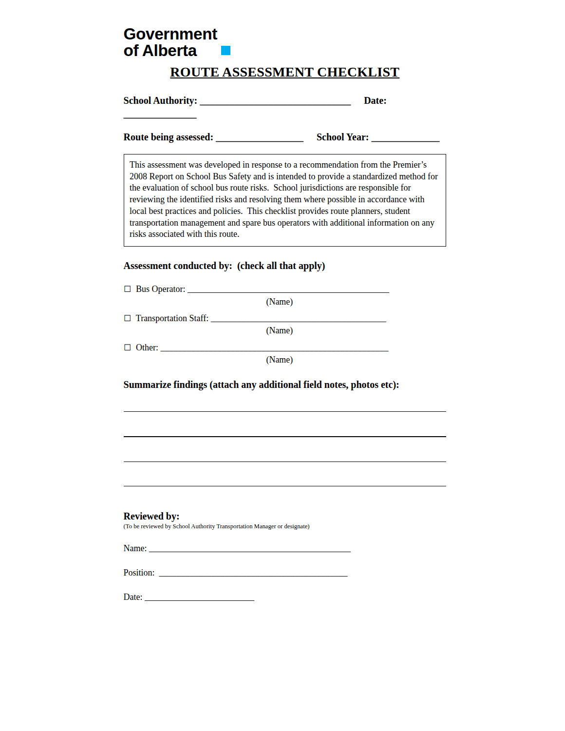Government
of Alberta
ROUTE ASSESSMENT CHECKLIST
School Authority: _______________________________ Date: _______________
Route being assessed: __________________ School Year: ______________
This assessment was developed in response to a recommendation from the Premier’s 2008 Report on School Bus Safety and is intended to provide a standardized method for the evaluation of school bus route risks. School jurisdictions are responsible for reviewing the identified risks and resolving them where possible in accordance with local best practices and policies. This checklist provides route planners, student transportation management and spare bus operators with additional information on any risks associated with this route.
Assessment conducted by: (check all that apply)
☐ Bus Operator: ______________________________________________
(Name)
☐ Transportation Staff: ________________________________________
(Name)
☐ Other: ____________________________________________________
(Name)
Summarize findings (attach any additional field notes, photos etc):
Reviewed by:
(To be reviewed by School Authority Transportation Manager or designate)
Name: ______________________________________________
Position: ___________________________________________
Date: _________________________